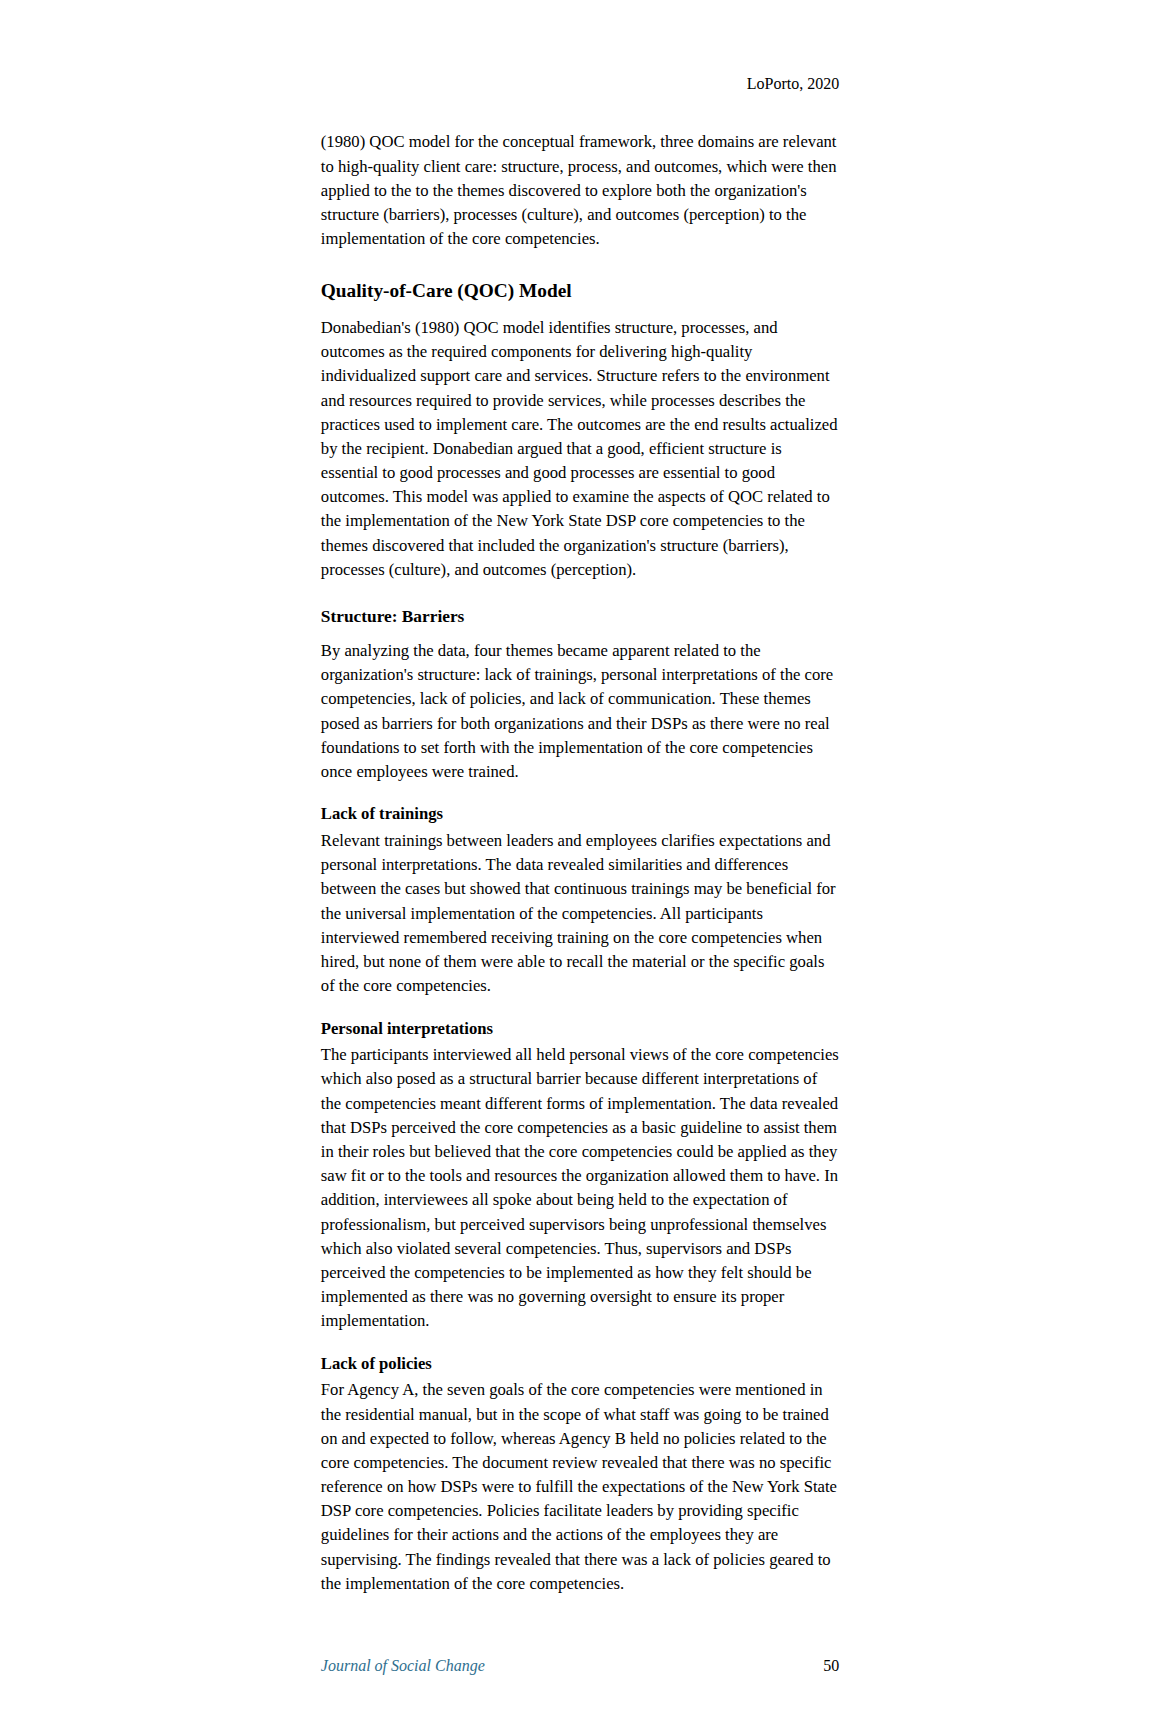LoPorto, 2020
(1980) QOC model for the conceptual framework, three domains are relevant to high-quality client care: structure, process, and outcomes, which were then applied to the to the themes discovered to explore both the organization's structure (barriers), processes (culture), and outcomes (perception) to the implementation of the core competencies.
Quality-of-Care (QOC) Model
Donabedian's (1980) QOC model identifies structure, processes, and outcomes as the required components for delivering high-quality individualized support care and services. Structure refers to the environment and resources required to provide services, while processes describes the practices used to implement care. The outcomes are the end results actualized by the recipient. Donabedian argued that a good, efficient structure is essential to good processes and good processes are essential to good outcomes. This model was applied to examine the aspects of QOC related to the implementation of the New York State DSP core competencies to the themes discovered that included the organization's structure (barriers), processes (culture), and outcomes (perception).
Structure: Barriers
By analyzing the data, four themes became apparent related to the organization's structure: lack of trainings, personal interpretations of the core competencies, lack of policies, and lack of communication. These themes posed as barriers for both organizations and their DSPs as there were no real foundations to set forth with the implementation of the core competencies once employees were trained.
Lack of trainings
Relevant trainings between leaders and employees clarifies expectations and personal interpretations. The data revealed similarities and differences between the cases but showed that continuous trainings may be beneficial for the universal implementation of the competencies. All participants interviewed remembered receiving training on the core competencies when hired, but none of them were able to recall the material or the specific goals of the core competencies.
Personal interpretations
The participants interviewed all held personal views of the core competencies which also posed as a structural barrier because different interpretations of the competencies meant different forms of implementation. The data revealed that DSPs perceived the core competencies as a basic guideline to assist them in their roles but believed that the core competencies could be applied as they saw fit or to the tools and resources the organization allowed them to have. In addition, interviewees all spoke about being held to the expectation of professionalism, but perceived supervisors being unprofessional themselves which also violated several competencies. Thus, supervisors and DSPs perceived the competencies to be implemented as how they felt should be implemented as there was no governing oversight to ensure its proper implementation.
Lack of policies
For Agency A, the seven goals of the core competencies were mentioned in the residential manual, but in the scope of what staff was going to be trained on and expected to follow, whereas Agency B held no policies related to the core competencies. The document review revealed that there was no specific reference on how DSPs were to fulfill the expectations of the New York State DSP core competencies. Policies facilitate leaders by providing specific guidelines for their actions and the actions of the employees they are supervising. The findings revealed that there was a lack of policies geared to the implementation of the core competencies.
Journal of Social Change 50